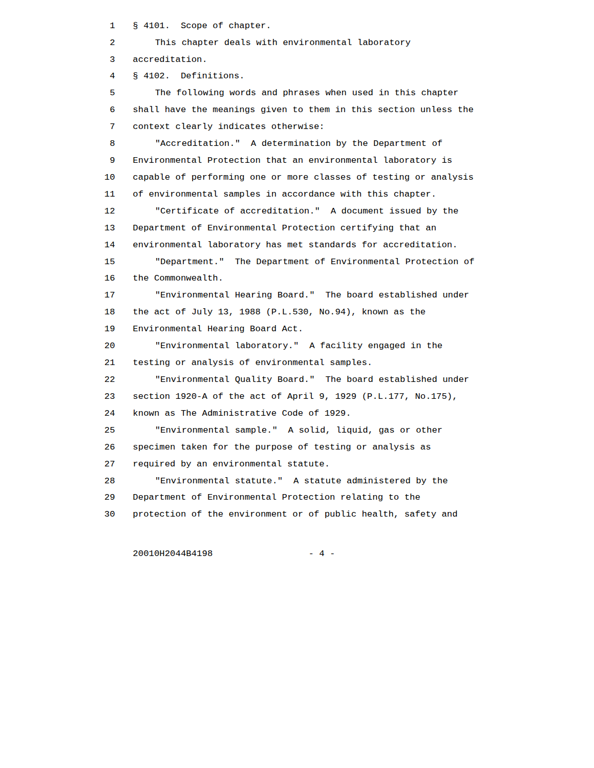§ 4101. Scope of chapter.
This chapter deals with environmental laboratory
accreditation.
§ 4102. Definitions.
The following words and phrases when used in this chapter
shall have the meanings given to them in this section unless the
context clearly indicates otherwise:
"Accreditation." A determination by the Department of
Environmental Protection that an environmental laboratory is
capable of performing one or more classes of testing or analysis
of environmental samples in accordance with this chapter.
"Certificate of accreditation." A document issued by the
Department of Environmental Protection certifying that an
environmental laboratory has met standards for accreditation.
"Department." The Department of Environmental Protection of
the Commonwealth.
"Environmental Hearing Board." The board established under
the act of July 13, 1988 (P.L.530, No.94), known as the
Environmental Hearing Board Act.
"Environmental laboratory." A facility engaged in the
testing or analysis of environmental samples.
"Environmental Quality Board." The board established under
section 1920-A of the act of April 9, 1929 (P.L.177, No.175),
known as The Administrative Code of 1929.
"Environmental sample." A solid, liquid, gas or other
specimen taken for the purpose of testing or analysis as
required by an environmental statute.
"Environmental statute." A statute administered by the
Department of Environmental Protection relating to the
protection of the environment or of public health, safety and
20010H2044B4198 - 4 -